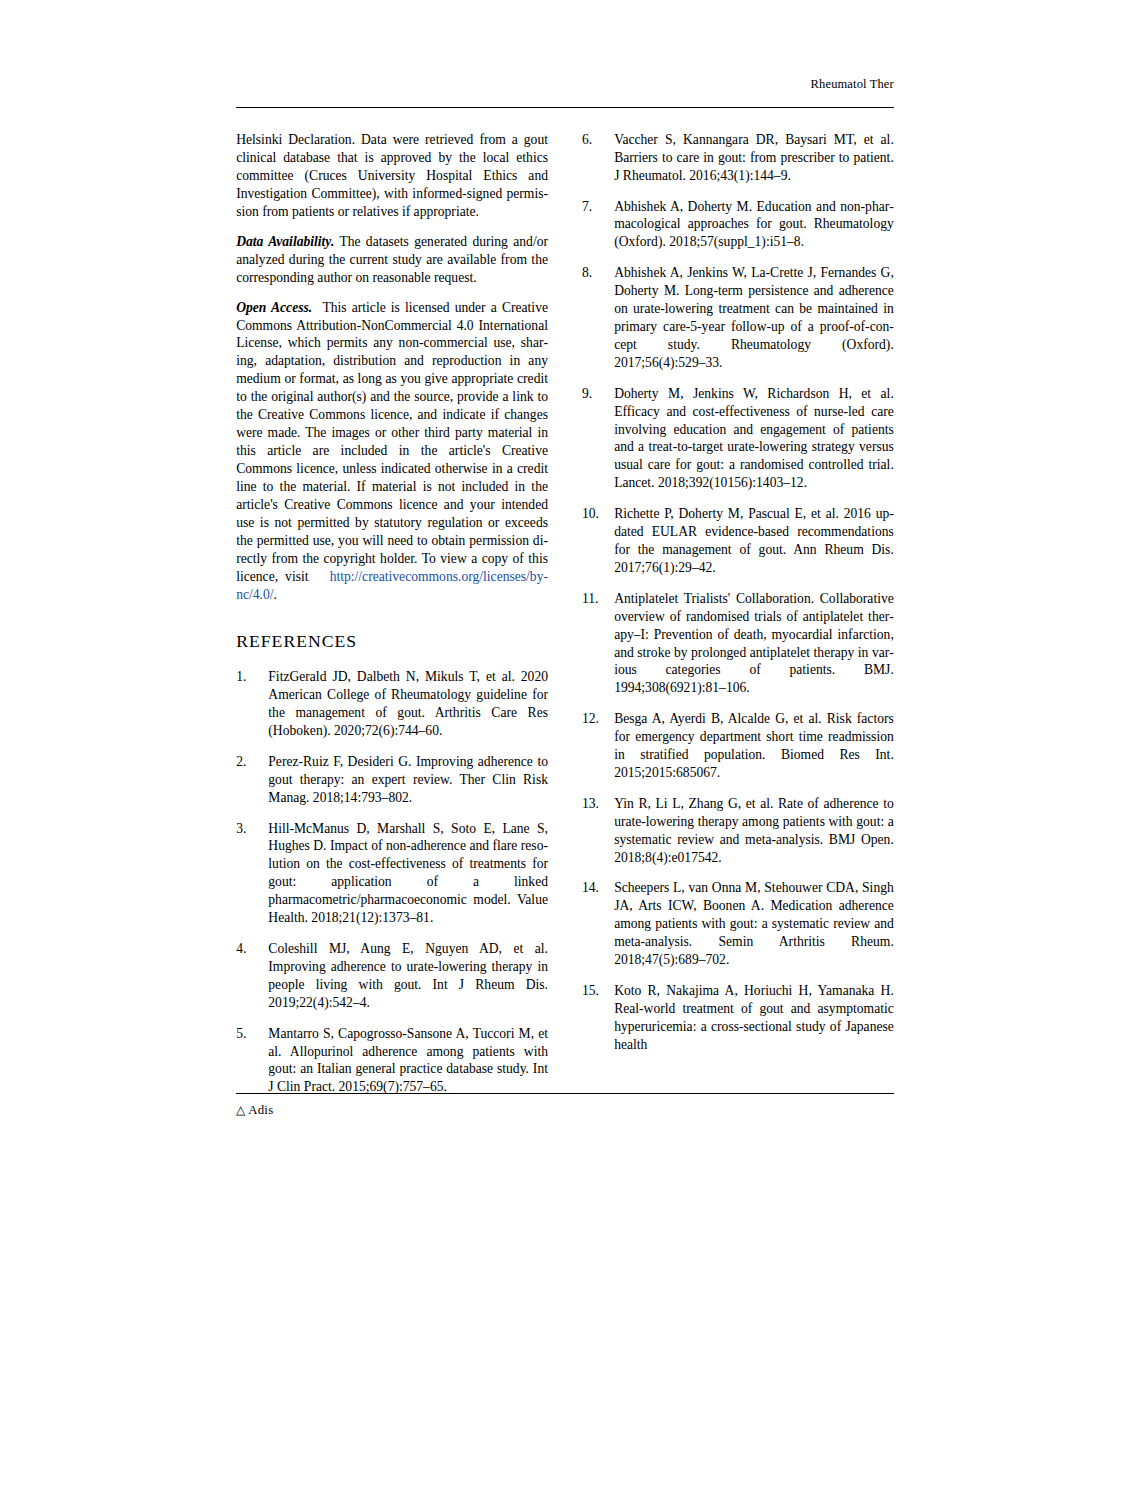Rheumatol Ther
Helsinki Declaration. Data were retrieved from a gout clinical database that is approved by the local ethics committee (Cruces University Hospital Ethics and Investigation Committee), with informed-signed permission from patients or relatives if appropriate.
Data Availability. The datasets generated during and/or analyzed during the current study are available from the corresponding author on reasonable request.
Open Access. This article is licensed under a Creative Commons Attribution-NonCommercial 4.0 International License, which permits any non-commercial use, sharing, adaptation, distribution and reproduction in any medium or format, as long as you give appropriate credit to the original author(s) and the source, provide a link to the Creative Commons licence, and indicate if changes were made. The images or other third party material in this article are included in the article's Creative Commons licence, unless indicated otherwise in a credit line to the material. If material is not included in the article's Creative Commons licence and your intended use is not permitted by statutory regulation or exceeds the permitted use, you will need to obtain permission directly from the copyright holder. To view a copy of this licence, visit http://creativecommons.org/licenses/by-nc/4.0/.
REFERENCES
FitzGerald JD, Dalbeth N, Mikuls T, et al. 2020 American College of Rheumatology guideline for the management of gout. Arthritis Care Res (Hoboken). 2020;72(6):744–60.
Perez-Ruiz F, Desideri G. Improving adherence to gout therapy: an expert review. Ther Clin Risk Manag. 2018;14:793–802.
Hill-McManus D, Marshall S, Soto E, Lane S, Hughes D. Impact of non-adherence and flare resolution on the cost-effectiveness of treatments for gout: application of a linked pharmacometric/pharmacoeconomic model. Value Health. 2018;21(12):1373–81.
Coleshill MJ, Aung E, Nguyen AD, et al. Improving adherence to urate-lowering therapy in people living with gout. Int J Rheum Dis. 2019;22(4):542–4.
Mantarro S, Capogrosso-Sansone A, Tuccori M, et al. Allopurinol adherence among patients with gout: an Italian general practice database study. Int J Clin Pract. 2015;69(7):757–65.
Vaccher S, Kannangara DR, Baysari MT, et al. Barriers to care in gout: from prescriber to patient. J Rheumatol. 2016;43(1):144–9.
Abhishek A, Doherty M. Education and non-pharmacological approaches for gout. Rheumatology (Oxford). 2018;57(suppl_1):i51–8.
Abhishek A, Jenkins W, La-Crette J, Fernandes G, Doherty M. Long-term persistence and adherence on urate-lowering treatment can be maintained in primary care-5-year follow-up of a proof-of-concept study. Rheumatology (Oxford). 2017;56(4):529–33.
Doherty M, Jenkins W, Richardson H, et al. Efficacy and cost-effectiveness of nurse-led care involving education and engagement of patients and a treat-to-target urate-lowering strategy versus usual care for gout: a randomised controlled trial. Lancet. 2018;392(10156):1403–12.
Richette P, Doherty M, Pascual E, et al. 2016 updated EULAR evidence-based recommendations for the management of gout. Ann Rheum Dis. 2017;76(1):29–42.
Antiplatelet Trialists' Collaboration. Collaborative overview of randomised trials of antiplatelet therapy–I: Prevention of death, myocardial infarction, and stroke by prolonged antiplatelet therapy in various categories of patients. BMJ. 1994;308(6921):81–106.
Besga A, Ayerdi B, Alcalde G, et al. Risk factors for emergency department short time readmission in stratified population. Biomed Res Int. 2015;2015:685067.
Yin R, Li L, Zhang G, et al. Rate of adherence to urate-lowering therapy among patients with gout: a systematic review and meta-analysis. BMJ Open. 2018;8(4):e017542.
Scheepers L, van Onna M, Stehouwer CDA, Singh JA, Arts ICW, Boonen A. Medication adherence among patients with gout: a systematic review and meta-analysis. Semin Arthritis Rheum. 2018;47(5):689–702.
Koto R, Nakajima A, Horiuchi H, Yamanaka H. Real-world treatment of gout and asymptomatic hyperuricemia: a cross-sectional study of Japanese health
△ Adis